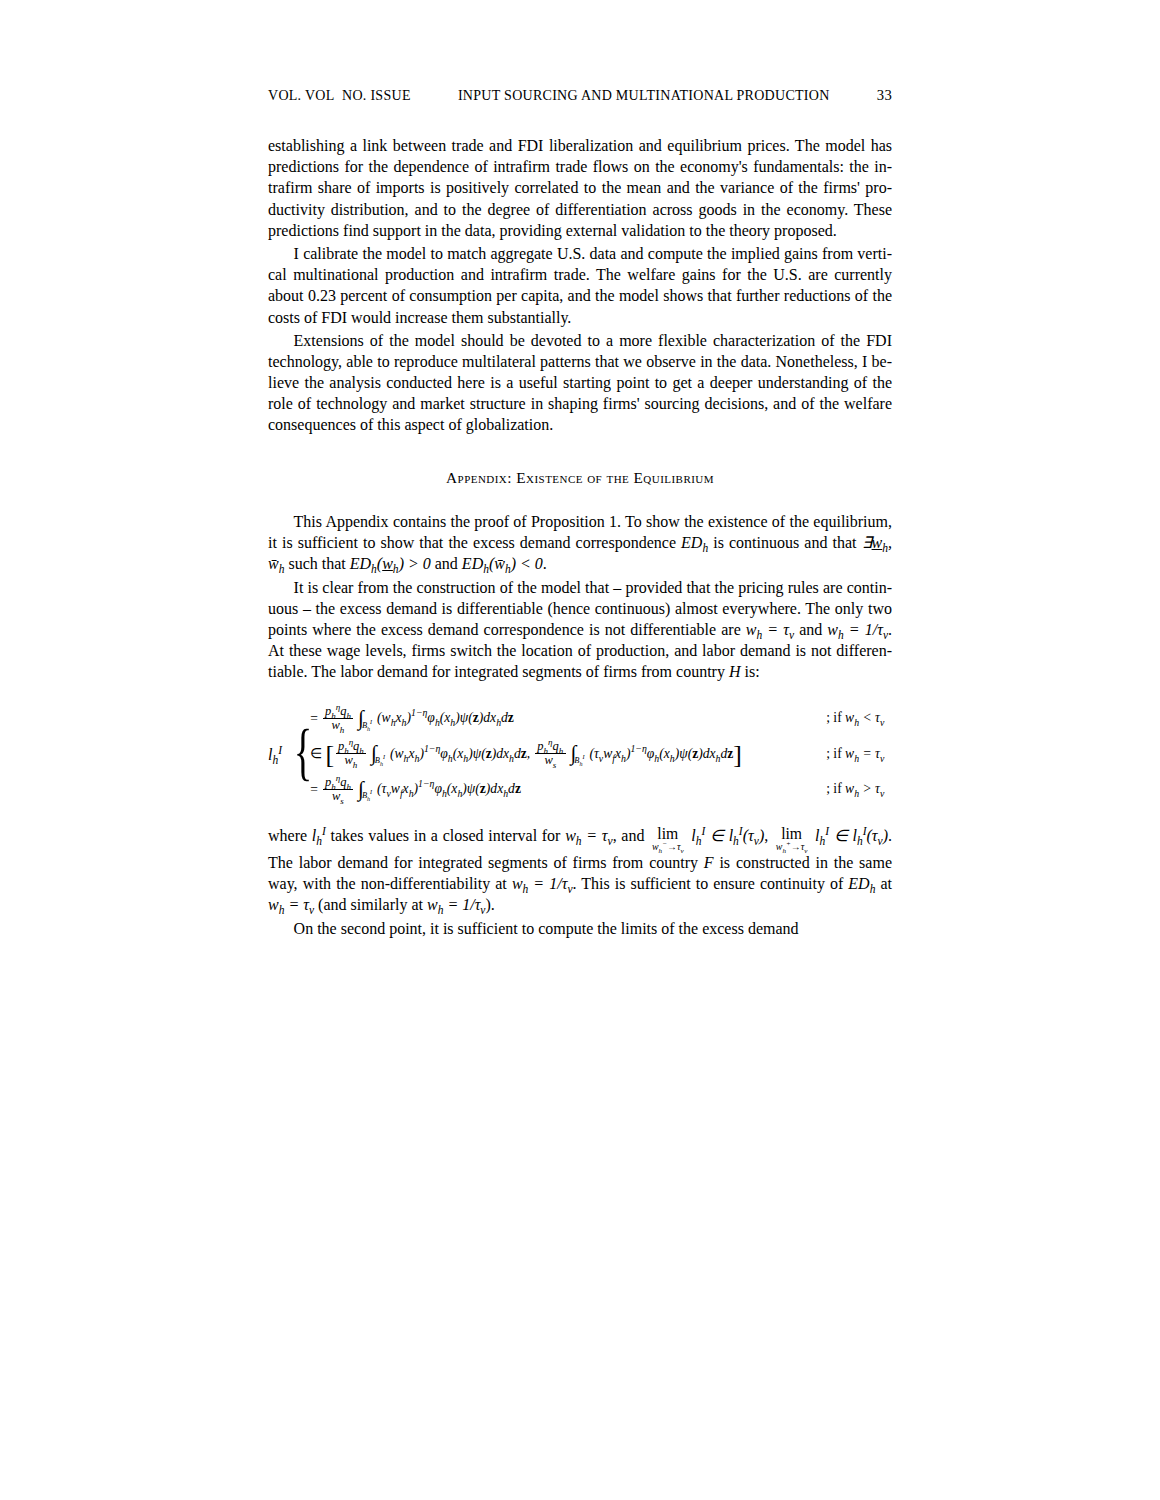VOL. VOL NO. ISSUE INPUT SOURCING AND MULTINATIONAL PRODUCTION 33
establishing a link between trade and FDI liberalization and equilibrium prices. The model has predictions for the dependence of intrafirm trade flows on the economy's fundamentals: the intrafirm share of imports is positively correlated to the mean and the variance of the firms' productivity distribution, and to the degree of differentiation across goods in the economy. These predictions find support in the data, providing external validation to the theory proposed.
I calibrate the model to match aggregate U.S. data and compute the implied gains from vertical multinational production and intrafirm trade. The welfare gains for the U.S. are currently about 0.23 percent of consumption per capita, and the model shows that further reductions of the costs of FDI would increase them substantially.
Extensions of the model should be devoted to a more flexible characterization of the FDI technology, able to reproduce multilateral patterns that we observe in the data. Nonetheless, I believe the analysis conducted here is a useful starting point to get a deeper understanding of the role of technology and market structure in shaping firms' sourcing decisions, and of the welfare consequences of this aspect of globalization.
Appendix: Existence of the Equilibrium
This Appendix contains the proof of Proposition 1. To show the existence of the equilibrium, it is sufficient to show that the excess demand correspondence EDh is continuous and that ∃wh, w̄h such that EDh(wh) > 0 and EDh(w̄h) < 0.
It is clear from the construction of the model that – provided that the pricing rules are continuous – the excess demand is differentiable (hence continuous) almost everywhere. The only two points where the excess demand correspondence is not differentiable are wh = τv and wh = 1/τv. At these wage levels, firms switch the location of production, and labor demand is not differentiable. The labor demand for integrated segments of firms from country H is:
lhI {
| = p h η q h w h ∫ B h I (w h x h ) 1−η φ h (x h )ψ( z )dx h d z | ; if w h < τ v |
| ∈ [ p h η q h w h ∫ B h I (w h x h ) 1−η φ h (x h )ψ( z )dx h d z , p h η q h w s ∫ B h I (τ v w f x h ) 1−η φ h (x h )ψ( z )dx h d z ] | ; if w h = τ v |
| = p h η q h w s ∫ B h I (τ v w f x h ) 1−η φ h (x h )ψ( z )dx h d z | ; if w h > τ v |
where lhI takes values in a closed interval for wh = τv, and lim wh−→τv lhI ∈ lhI(τv), lim wh+→τv lhI ∈ lhI(τv). The labor demand for integrated segments of firms from country F is constructed in the same way, with the non-differentiability at wh = 1/τv. This is sufficient to ensure continuity of EDh at wh = τv (and similarly at wh = 1/τv).
On the second point, it is sufficient to compute the limits of the excess demand